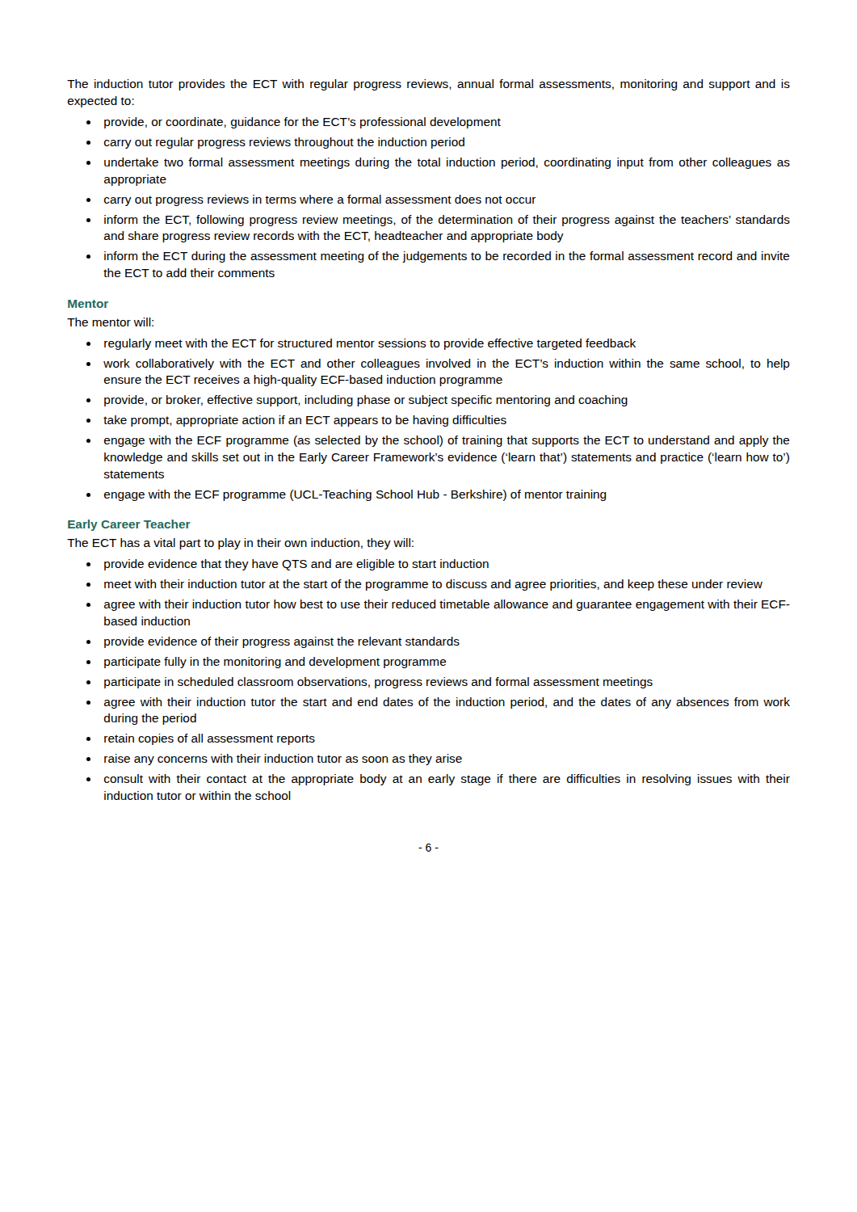The induction tutor provides the ECT with regular progress reviews, annual formal assessments, monitoring and support and is expected to:
provide, or coordinate, guidance for the ECT’s professional development
carry out regular progress reviews throughout the induction period
undertake two formal assessment meetings during the total induction period, coordinating input from other colleagues as appropriate
carry out progress reviews in terms where a formal assessment does not occur
inform the ECT, following progress review meetings, of the determination of their progress against the teachers’ standards and share progress review records with the ECT, headteacher and appropriate body
inform the ECT during the assessment meeting of the judgements to be recorded in the formal assessment record and invite the ECT to add their comments
Mentor
The mentor will:
regularly meet with the ECT for structured mentor sessions to provide effective targeted feedback
work collaboratively with the ECT and other colleagues involved in the ECT’s induction within the same school, to help ensure the ECT receives a high-quality ECF-based induction programme
provide, or broker, effective support, including phase or subject specific mentoring and coaching
take prompt, appropriate action if an ECT appears to be having difficulties
engage with the ECF programme (as selected by the school) of training that supports the ECT to understand and apply the knowledge and skills set out in the Early Career Framework’s evidence (‘learn that’) statements and practice (‘learn how to’) statements
engage with the ECF programme (UCL-Teaching School Hub - Berkshire) of mentor training
Early Career Teacher
The ECT has a vital part to play in their own induction, they will:
provide evidence that they have QTS and are eligible to start induction
meet with their induction tutor at the start of the programme to discuss and agree priorities, and keep these under review
agree with their induction tutor how best to use their reduced timetable allowance and guarantee engagement with their ECF-based induction
provide evidence of their progress against the relevant standards
participate fully in the monitoring and development programme
participate in scheduled classroom observations, progress reviews and formal assessment meetings
agree with their induction tutor the start and end dates of the induction period, and the dates of any absences from work during the period
retain copies of all assessment reports
raise any concerns with their induction tutor as soon as they arise
consult with their contact at the appropriate body at an early stage if there are difficulties in resolving issues with their induction tutor or within the school
- 6 -